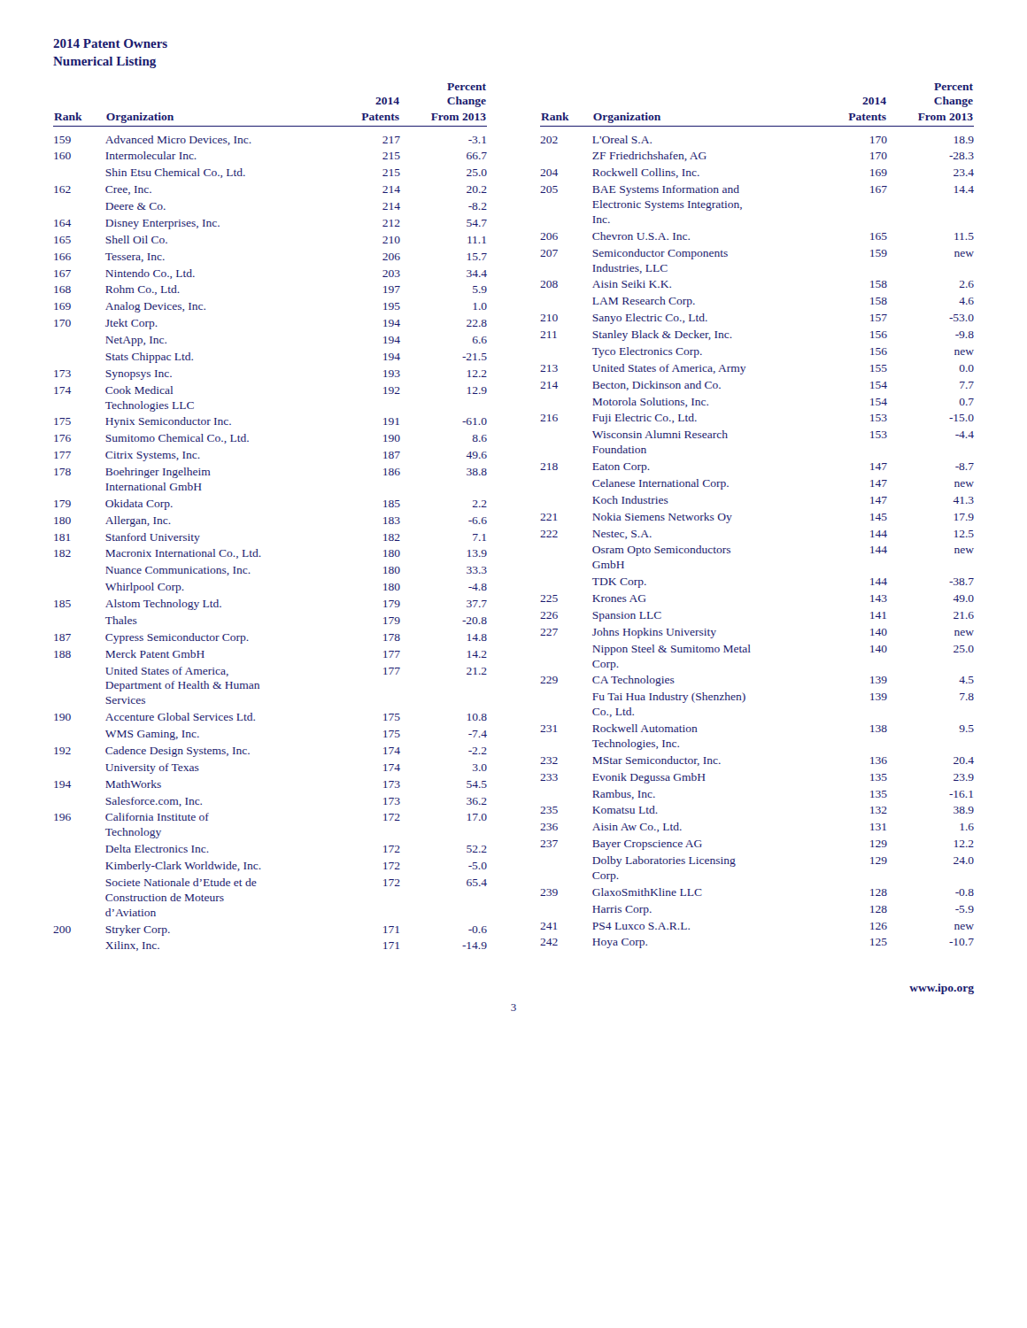2014 Patent Owners
Numerical Listing
| | | 2014 | Percent Change |
| --- | --- | --- | --- |
| Rank | Organization | Patents | From 2013 |
| 159 | Advanced Micro Devices, Inc. | 217 | -3.1 |
| 160 | Intermolecular Inc. | 215 | 66.7 |
| | Shin Etsu Chemical Co., Ltd. | 215 | 25.0 |
| 162 | Cree, Inc. | 214 | 20.2 |
| | Deere & Co. | 214 | -8.2 |
| 164 | Disney Enterprises, Inc. | 212 | 54.7 |
| 165 | Shell Oil Co. | 210 | 11.1 |
| 166 | Tessera, Inc. | 206 | 15.7 |
| 167 | Nintendo Co., Ltd. | 203 | 34.4 |
| 168 | Rohm Co., Ltd. | 197 | 5.9 |
| 169 | Analog Devices, Inc. | 195 | 1.0 |
| 170 | Jtekt Corp. | 194 | 22.8 |
| | NetApp, Inc. | 194 | 6.6 |
| | Stats Chippac Ltd. | 194 | -21.5 |
| 173 | Synopsys Inc. | 193 | 12.2 |
| 174 | Cook Medical Technologies LLC | 192 | 12.9 |
| 175 | Hynix Semiconductor Inc. | 191 | -61.0 |
| 176 | Sumitomo Chemical Co., Ltd. | 190 | 8.6 |
| 177 | Citrix Systems, Inc. | 187 | 49.6 |
| 178 | Boehringer Ingelheim International GmbH | 186 | 38.8 |
| 179 | Okidata Corp. | 185 | 2.2 |
| 180 | Allergan, Inc. | 183 | -6.6 |
| 181 | Stanford University | 182 | 7.1 |
| 182 | Macronix International Co., Ltd. | 180 | 13.9 |
| | Nuance Communications, Inc. | 180 | 33.3 |
| | Whirlpool Corp. | 180 | -4.8 |
| 185 | Alstom Technology Ltd. | 179 | 37.7 |
| | Thales | 179 | -20.8 |
| 187 | Cypress Semiconductor Corp. | 178 | 14.8 |
| 188 | Merck Patent GmbH | 177 | 14.2 |
| | United States of America, Department of Health & Human Services | 177 | 21.2 |
| 190 | Accenture Global Services Ltd. | 175 | 10.8 |
| | WMS Gaming, Inc. | 175 | -7.4 |
| 192 | Cadence Design Systems, Inc. | 174 | -2.2 |
| | University of Texas | 174 | 3.0 |
| 194 | MathWorks | 173 | 54.5 |
| | Salesforce.com, Inc. | 173 | 36.2 |
| 196 | California Institute of Technology | 172 | 17.0 |
| | Delta Electronics Inc. | 172 | 52.2 |
| | Kimberly-Clark Worldwide, Inc. | 172 | -5.0 |
| | Societe Nationale d’Etude et de Construction de Moteurs d’Aviation | 172 | 65.4 |
| 200 | Stryker Corp. | 171 | -0.6 |
| | Xilinx, Inc. | 171 | -14.9 |
| | | 2014 | Percent Change |
| --- | --- | --- | --- |
| Rank | Organization | Patents | From 2013 |
| 202 | L'Oreal S.A. | 170 | 18.9 |
| | ZF Friedrichshafen, AG | 170 | -28.3 |
| 204 | Rockwell Collins, Inc. | 169 | 23.4 |
| 205 | BAE Systems Information and Electronic Systems Integration, Inc. | 167 | 14.4 |
| 206 | Chevron U.S.A. Inc. | 165 | 11.5 |
| 207 | Semiconductor Components Industries, LLC | 159 | new |
| 208 | Aisin Seiki K.K. | 158 | 2.6 |
| | LAM Research Corp. | 158 | 4.6 |
| 210 | Sanyo Electric Co., Ltd. | 157 | -53.0 |
| 211 | Stanley Black & Decker, Inc. | 156 | -9.8 |
| | Tyco Electronics Corp. | 156 | new |
| 213 | United States of America, Army | 155 | 0.0 |
| 214 | Becton, Dickinson and Co. | 154 | 7.7 |
| | Motorola Solutions, Inc. | 154 | 0.7 |
| 216 | Fuji Electric Co., Ltd. | 153 | -15.0 |
| | Wisconsin Alumni Research Foundation | 153 | -4.4 |
| 218 | Eaton Corp. | 147 | -8.7 |
| | Celanese International Corp. | 147 | new |
| | Koch Industries | 147 | 41.3 |
| 221 | Nokia Siemens Networks Oy | 145 | 17.9 |
| 222 | Nestec, S.A. | 144 | 12.5 |
| | Osram Opto Semiconductors GmbH | 144 | new |
| | TDK Corp. | 144 | -38.7 |
| 225 | Krones AG | 143 | 49.0 |
| 226 | Spansion LLC | 141 | 21.6 |
| 227 | Johns Hopkins University | 140 | new |
| | Nippon Steel & Sumitomo Metal Corp. | 140 | 25.0 |
| 229 | CA Technologies | 139 | 4.5 |
| | Fu Tai Hua Industry (Shenzhen) Co., Ltd. | 139 | 7.8 |
| 231 | Rockwell Automation Technologies, Inc. | 138 | 9.5 |
| 232 | MStar Semiconductor, Inc. | 136 | 20.4 |
| 233 | Evonik Degussa GmbH | 135 | 23.9 |
| | Rambus, Inc. | 135 | -16.1 |
| 235 | Komatsu Ltd. | 132 | 38.9 |
| 236 | Aisin Aw Co., Ltd. | 131 | 1.6 |
| 237 | Bayer Cropscience AG | 129 | 12.2 |
| | Dolby Laboratories Licensing Corp. | 129 | 24.0 |
| 239 | GlaxoSmithKline LLC | 128 | -0.8 |
| | Harris Corp. | 128 | -5.9 |
| 241 | PS4 Luxco S.A.R.L. | 126 | new |
| 242 | Hoya Corp. | 125 | -10.7 |
www.ipo.org
3